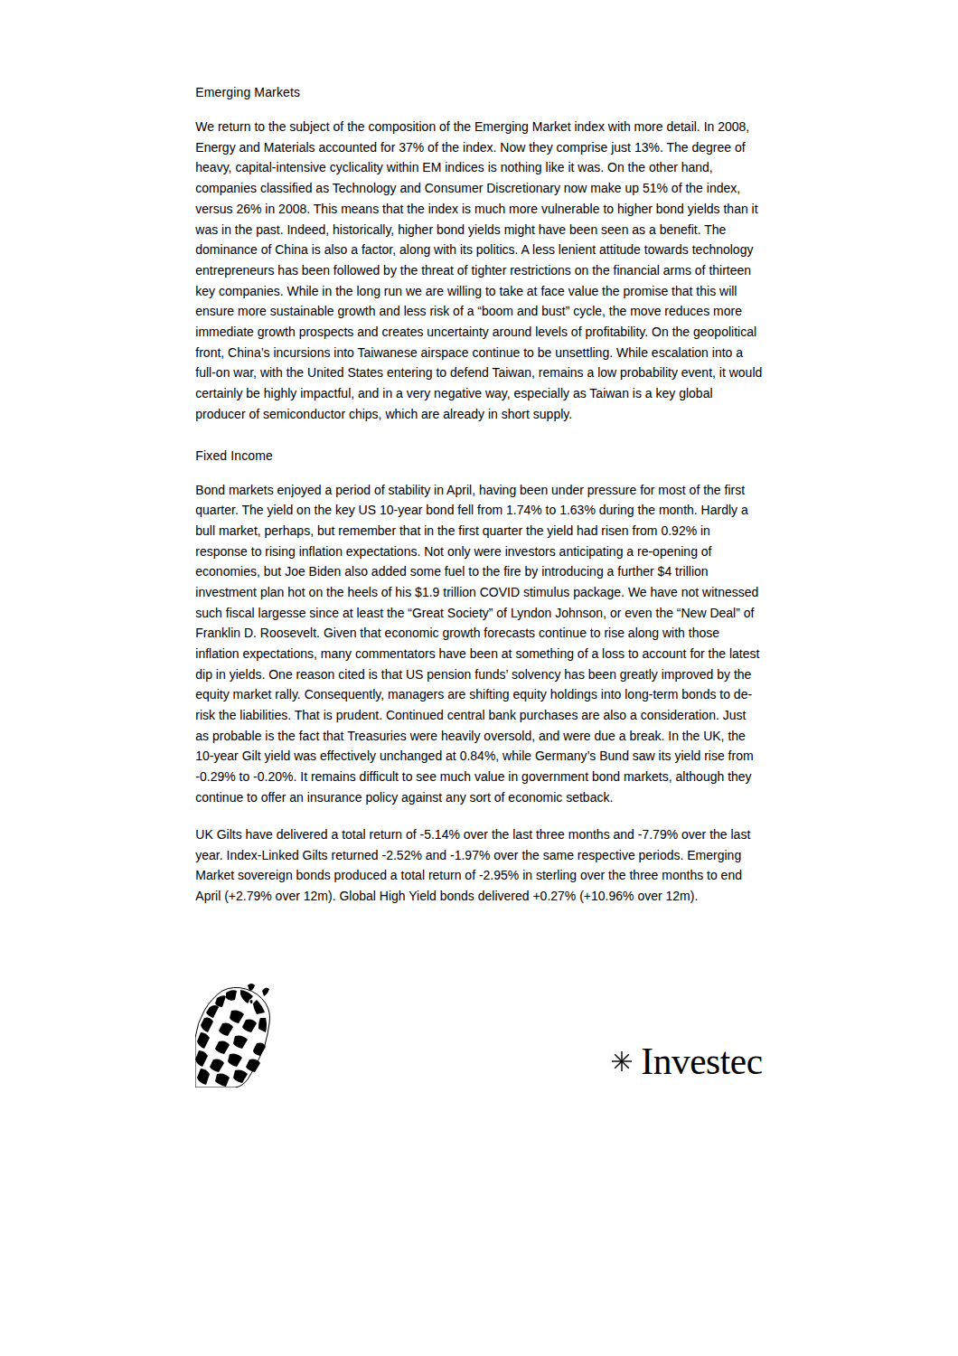Emerging Markets
We return to the subject of the composition of the Emerging Market index with more detail. In 2008, Energy and Materials accounted for 37% of the index. Now they comprise just 13%. The degree of heavy, capital-intensive cyclicality within EM indices is nothing like it was. On the other hand, companies classified as Technology and Consumer Discretionary now make up 51% of the index, versus 26% in 2008. This means that the index is much more vulnerable to higher bond yields than it was in the past. Indeed, historically, higher bond yields might have been seen as a benefit. The dominance of China is also a factor, along with its politics. A less lenient attitude towards technology entrepreneurs has been followed by the threat of tighter restrictions on the financial arms of thirteen key companies. While in the long run we are willing to take at face value the promise that this will ensure more sustainable growth and less risk of a “boom and bust” cycle, the move reduces more immediate growth prospects and creates uncertainty around levels of profitability. On the geopolitical front, China’s incursions into Taiwanese airspace continue to be unsettling. While escalation into a full-on war, with the United States entering to defend Taiwan, remains a low probability event, it would certainly be highly impactful, and in a very negative way, especially as Taiwan is a key global producer of semiconductor chips, which are already in short supply.
Fixed Income
Bond markets enjoyed a period of stability in April, having been under pressure for most of the first quarter. The yield on the key US 10-year bond fell from 1.74% to 1.63% during the month. Hardly a bull market, perhaps, but remember that in the first quarter the yield had risen from 0.92% in response to rising inflation expectations. Not only were investors anticipating a re-opening of economies, but Joe Biden also added some fuel to the fire by introducing a further $4 trillion investment plan hot on the heels of his $1.9 trillion COVID stimulus package. We have not witnessed such fiscal largesse since at least the “Great Society” of Lyndon Johnson, or even the “New Deal” of Franklin D. Roosevelt. Given that economic growth forecasts continue to rise along with those inflation expectations, many commentators have been at something of a loss to account for the latest dip in yields. One reason cited is that US pension funds’ solvency has been greatly improved by the equity market rally. Consequently, managers are shifting equity holdings into long-term bonds to de-risk the liabilities. That is prudent. Continued central bank purchases are also a consideration. Just as probable is the fact that Treasuries were heavily oversold, and were due a break. In the UK, the 10-year Gilt yield was effectively unchanged at 0.84%, while Germany’s Bund saw its yield rise from -0.29% to -0.20%. It remains difficult to see much value in government bond markets, although they continue to offer an insurance policy against any sort of economic setback.
UK Gilts have delivered a total return of -5.14% over the last three months and -7.79% over the last year. Index-Linked Gilts returned -2.52% and -1.97% over the same respective periods. Emerging Market sovereign bonds produced a total return of -2.95% in sterling over the three months to end April (+2.79% over 12m). Global High Yield bonds delivered +0.27% (+10.96% over 12m).
Investec